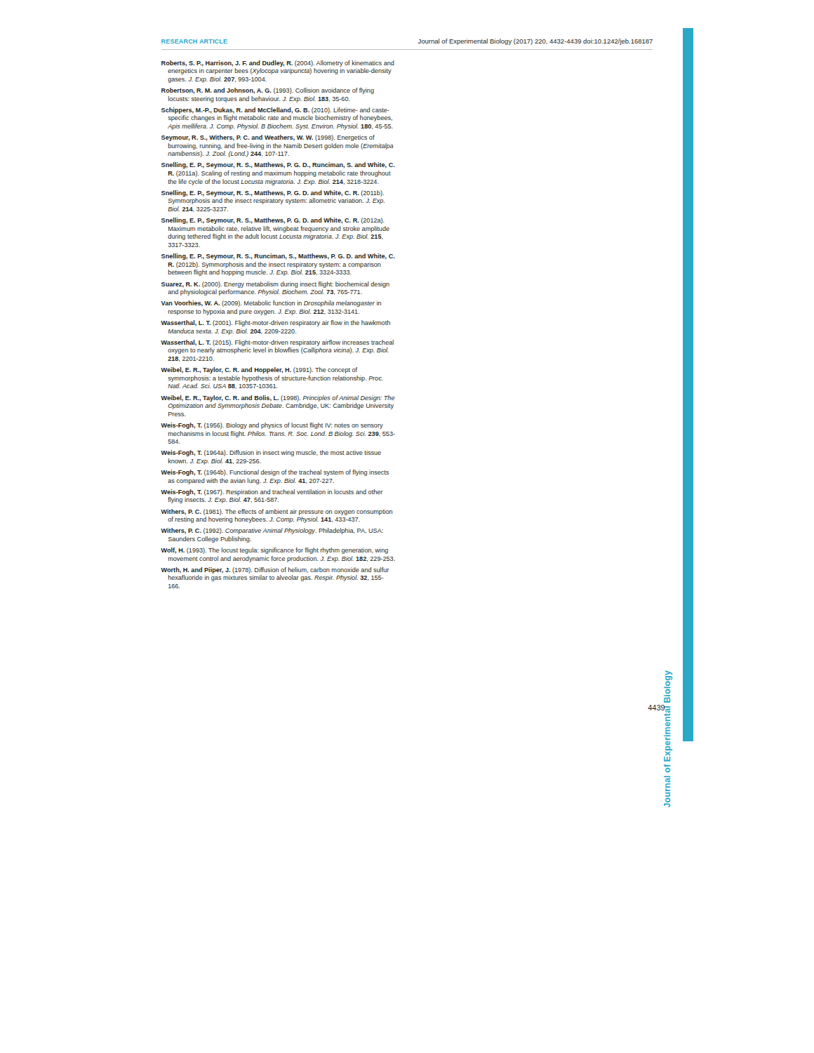Research Article
Journal of Experimental Biology (2017) 220, 4432-4439 doi:10.1242/jeb.168187
Roberts, S. P., Harrison, J. F. and Dudley, R. (2004). Allometry of kinematics and energetics in carpenter bees (Xylocopa varipuncta) hovering in variable-density gases. J. Exp. Biol. 207, 993-1004.
Robertson, R. M. and Johnson, A. G. (1993). Collision avoidance of flying locusts: steering torques and behaviour. J. Exp. Biol. 183, 35-60.
Schippers, M.-P., Dukas, R. and McClelland, G. B. (2010). Lifetime- and caste-specific changes in flight metabolic rate and muscle biochemistry of honeybees, Apis mellifera. J. Comp. Physiol. B Biochem. Syst. Environ. Physiol. 180, 45-55.
Seymour, R. S., Withers, P. C. and Weathers, W. W. (1998). Energetics of burrowing, running, and free-living in the Namib Desert golden mole (Eremitalpa namibensis). J. Zool. (Lond.) 244, 107-117.
Snelling, E. P., Seymour, R. S., Matthews, P. G. D., Runciman, S. and White, C. R. (2011a). Scaling of resting and maximum hopping metabolic rate throughout the life cycle of the locust Locusta migratoria. J. Exp. Biol. 214, 3218-3224.
Snelling, E. P., Seymour, R. S., Matthews, P. G. D. and White, C. R. (2011b). Symmorphosis and the insect respiratory system: allometric variation. J. Exp. Biol. 214, 3225-3237.
Snelling, E. P., Seymour, R. S., Matthews, P. G. D. and White, C. R. (2012a). Maximum metabolic rate, relative lift, wingbeat frequency and stroke amplitude during tethered flight in the adult locust Locusta migratoria. J. Exp. Biol. 215, 3317-3323.
Snelling, E. P., Seymour, R. S., Runciman, S., Matthews, P. G. D. and White, C. R. (2012b). Symmorphosis and the insect respiratory system: a comparison between flight and hopping muscle. J. Exp. Biol. 215, 3324-3333.
Suarez, R. K. (2000). Energy metabolism during insect flight: biochemical design and physiological performance. Physiol. Biochem. Zool. 73, 765-771.
Van Voorhies, W. A. (2009). Metabolic function in Drosophila melanogaster in response to hypoxia and pure oxygen. J. Exp. Biol. 212, 3132-3141.
Wasserthal, L. T. (2001). Flight-motor-driven respiratory air flow in the hawkmoth Manduca sexta. J. Exp. Biol. 204, 2209-2220.
Wasserthal, L. T. (2015). Flight-motor-driven respiratory airflow increases tracheal oxygen to nearly atmospheric level in blowflies (Calliphora vicina). J. Exp. Biol. 218, 2201-2210.
Weibel, E. R., Taylor, C. R. and Hoppeler, H. (1991). The concept of symmorphosis: a testable hypothesis of structure-function relationship. Proc. Natl. Acad. Sci. USA 88, 10357-10361.
Weibel, E. R., Taylor, C. R. and Bolis, L. (1998). Principles of Animal Design: The Optimization and Symmorphosis Debate. Cambridge, UK: Cambridge University Press.
Weis-Fogh, T. (1956). Biology and physics of locust flight IV: notes on sensory mechanisms in locust flight. Philos. Trans. R. Soc. Lond. B Biolog. Sci. 239, 553-584.
Weis-Fogh, T. (1964a). Diffusion in insect wing muscle, the most active tissue known. J. Exp. Biol. 41, 229-256.
Weis-Fogh, T. (1964b). Functional design of the tracheal system of flying insects as compared with the avian lung. J. Exp. Biol. 41, 207-227.
Weis-Fogh, T. (1967). Respiration and tracheal ventilation in locusts and other flying insects. J. Exp. Biol. 47, 561-587.
Withers, P. C. (1981). The effects of ambient air pressure on oxygen consumption of resting and hovering honeybees. J. Comp. Physiol. 141, 433-437.
Withers, P. C. (1992). Comparative Animal Physiology. Philadelphia, PA, USA: Saunders College Publishing.
Wolf, H. (1993). The locust tegula: significance for flight rhythm generation, wing movement control and aerodynamic force production. J. Exp. Biol. 182, 229-253.
Worth, H. and Piiper, J. (1978). Diffusion of helium, carbon monoxide and sulfur hexafluoride in gas mixtures similar to alveolar gas. Respir. Physiol. 32, 155-166.
Journal of Experimental Biology
4439